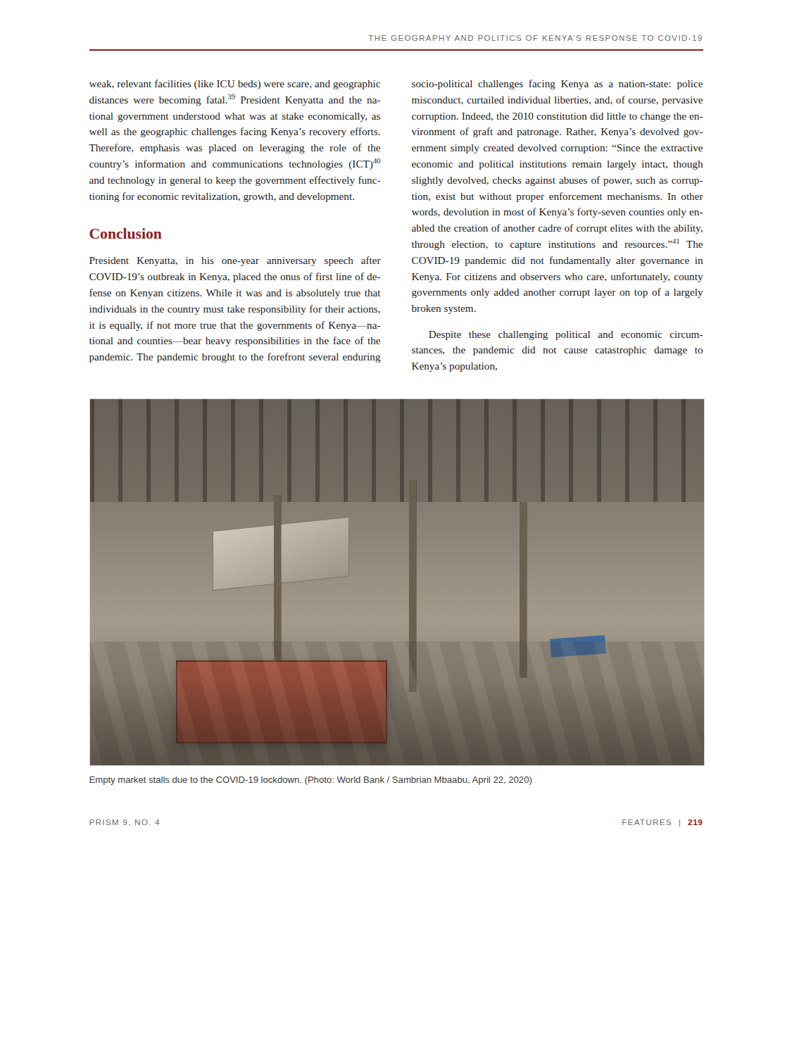The Geography and Politics of Kenya’s Response to COVID-19
weak, relevant facilities (like ICU beds) were scare, and geographic distances were becoming fatal.39 President Kenyatta and the national government understood what was at stake economically, as well as the geographic challenges facing Kenya’s recovery efforts. Therefore, emphasis was placed on leveraging the role of the country’s information and communications technologies (ICT)40 and technology in general to keep the government effectively functioning for economic revitalization, growth, and development.
Conclusion
President Kenyatta, in his one-year anniversary speech after COVID-19’s outbreak in Kenya, placed the onus of first line of defense on Kenyan citizens. While it was and is absolutely true that individuals in the country must take responsibility for their actions, it is equally, if not more true that the governments of Kenya—national and counties—bear heavy responsibilities in the face of the pandemic. The pandemic brought to the forefront several enduring socio-political challenges facing Kenya as a nation-state: police misconduct, curtailed individual liberties, and, of course, pervasive corruption. Indeed, the 2010 constitution did little to change the environment of graft and patronage. Rather, Kenya’s devolved government simply created devolved corruption: “Since the extractive economic and political institutions remain largely intact, though slightly devolved, checks against abuses of power, such as corruption, exist but without proper enforcement mechanisms. In other words, devolution in most of Kenya’s forty-seven counties only enabled the creation of another cadre of corrupt elites with the ability, through election, to capture institutions and resources.”41 The COVID-19 pandemic did not fundamentally alter governance in Kenya. For citizens and observers who care, unfortunately, county governments only added another corrupt layer on top of a largely broken system.
Despite these challenging political and economic circumstances, the pandemic did not cause catastrophic damage to Kenya’s population,
Empty market stalls due to the COVID-19 lockdown. (Photo: World Bank / Sambrian Mbaabu, April 22, 2020)
PRISM 9, NO. 4
Features | 219